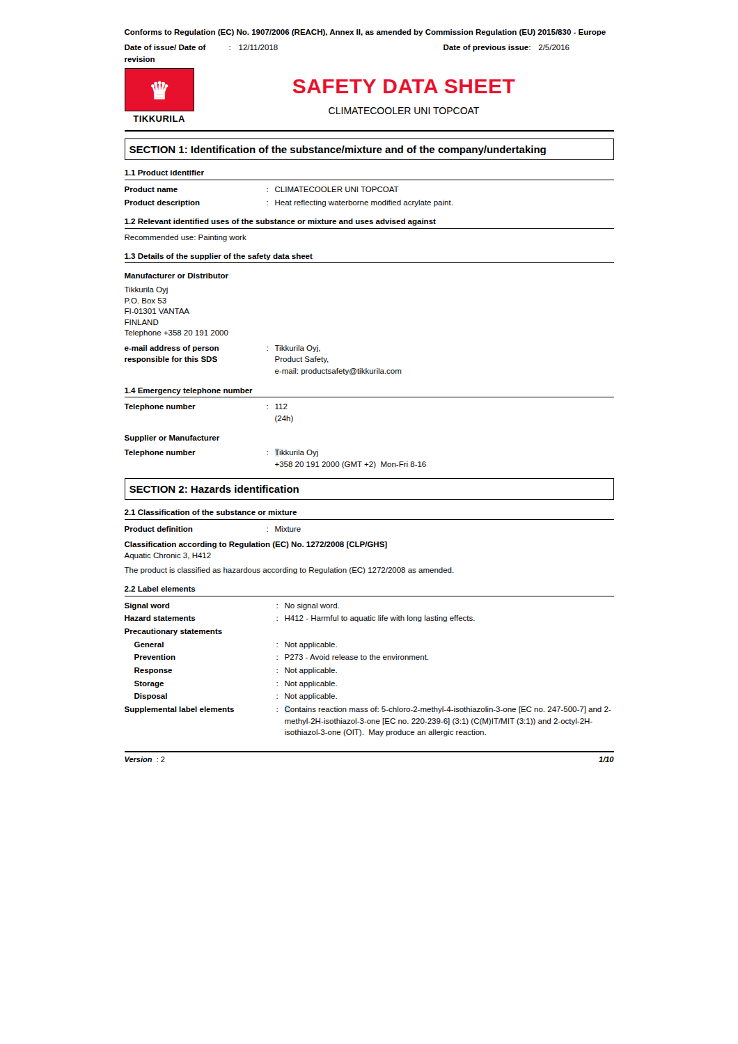Conforms to Regulation (EC) No. 1907/2006 (REACH), Annex II, as amended by Commission Regulation (EU) 2015/830 - Europe
| Date of issue/ Date of revision | : | 12/11/2018 | Date of previous issue | : | 2/5/2016 |
♛
TIKKURILA
SAFETY DATA SHEET
CLIMATECOOLER UNI TOPCOAT
SECTION 1: Identification of the substance/mixture and of the company/undertaking
1.1 Product identifier
| Product name | : | CLIMATECOOLER UNI TOPCOAT |
| Product description | : | Heat reflecting waterborne modified acrylate paint. |
1.2 Relevant identified uses of the substance or mixture and uses advised against
Recommended use: Painting work
1.3 Details of the supplier of the safety data sheet
Manufacturer or Distributor
Tikkurila Oyj
P.O. Box 53
FI-01301 VANTAA
FINLAND
Telephone +358 20 191 2000
| e-mail address of person responsible for this SDS | : | Tikkurila Oyj, Product Safety, e-mail: productsafety@tikkurila.com |
1.4 Emergency telephone number
| Telephone number | : | 112 (24h) |
Supplier or Manufacturer
| Telephone number | : | T ikkurila Oyj +358 20 191 2000 (GMT +2) Mon-Fri 8-16 |
SECTION 2: Hazards identification
2.1 Classification of the substance or mixture
| Product definition | : | Mixture |
Classification according to Regulation (EC) No. 1272/2008 [CLP/GHS]
Aquatic Chronic 3, H412
The product is classified as hazardous according to Regulation (EC) 1272/2008 as amended.
2.2 Label elements
| Signal word | : | No signal word. |
| Hazard statements | : | H412 - Harmful to aquatic life with long lasting effects. |
| Precautionary statements | | |
| General | : | Not applicable. |
| Prevention | : | P273 - Avoid release to the environment. |
| Response | : | Not applicable. |
| Storage | : | Not applicable. |
| Disposal | : | Not applicable. |
| Supplemental label elements | : | C ontains reaction mass of: 5-chloro-2-methyl-4-isothiazolin-3-one [EC no. 247-500-7] and 2-methyl-2H-isothiazol-3-one [EC no. 220-239-6] (3:1) (C(M)IT/MIT (3:1)) and 2-octyl-2H-isothiazol-3-one (OIT). May produce an allergic reaction. |
Version : 2
1/10